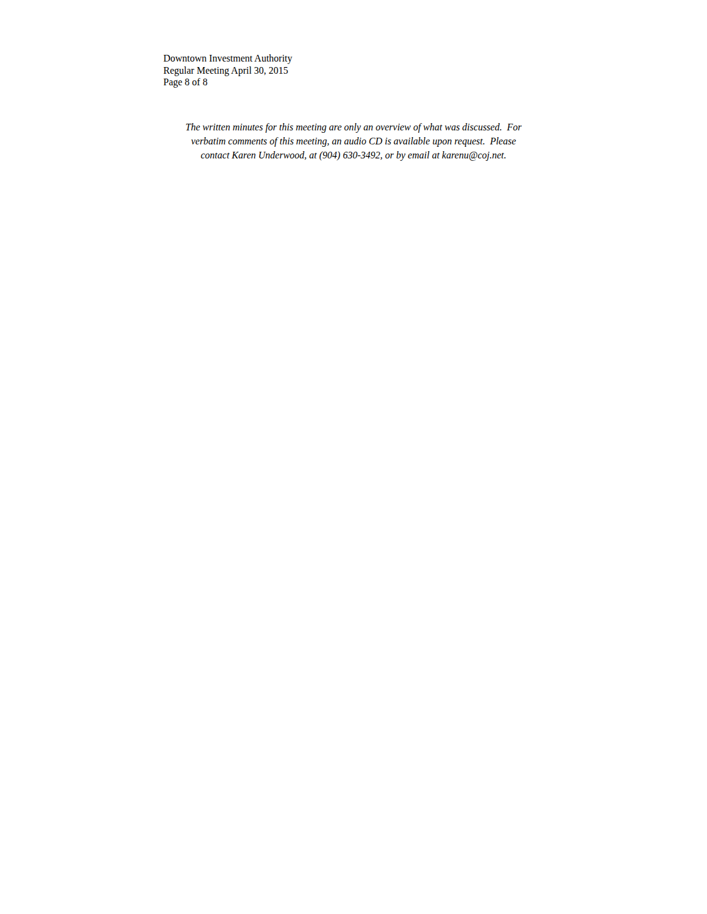Downtown Investment Authority
Regular Meeting April 30, 2015
Page 8 of 8
The written minutes for this meeting are only an overview of what was discussed. For verbatim comments of this meeting, an audio CD is available upon request. Please contact Karen Underwood, at (904) 630-3492, or by email at karenu@coj.net.